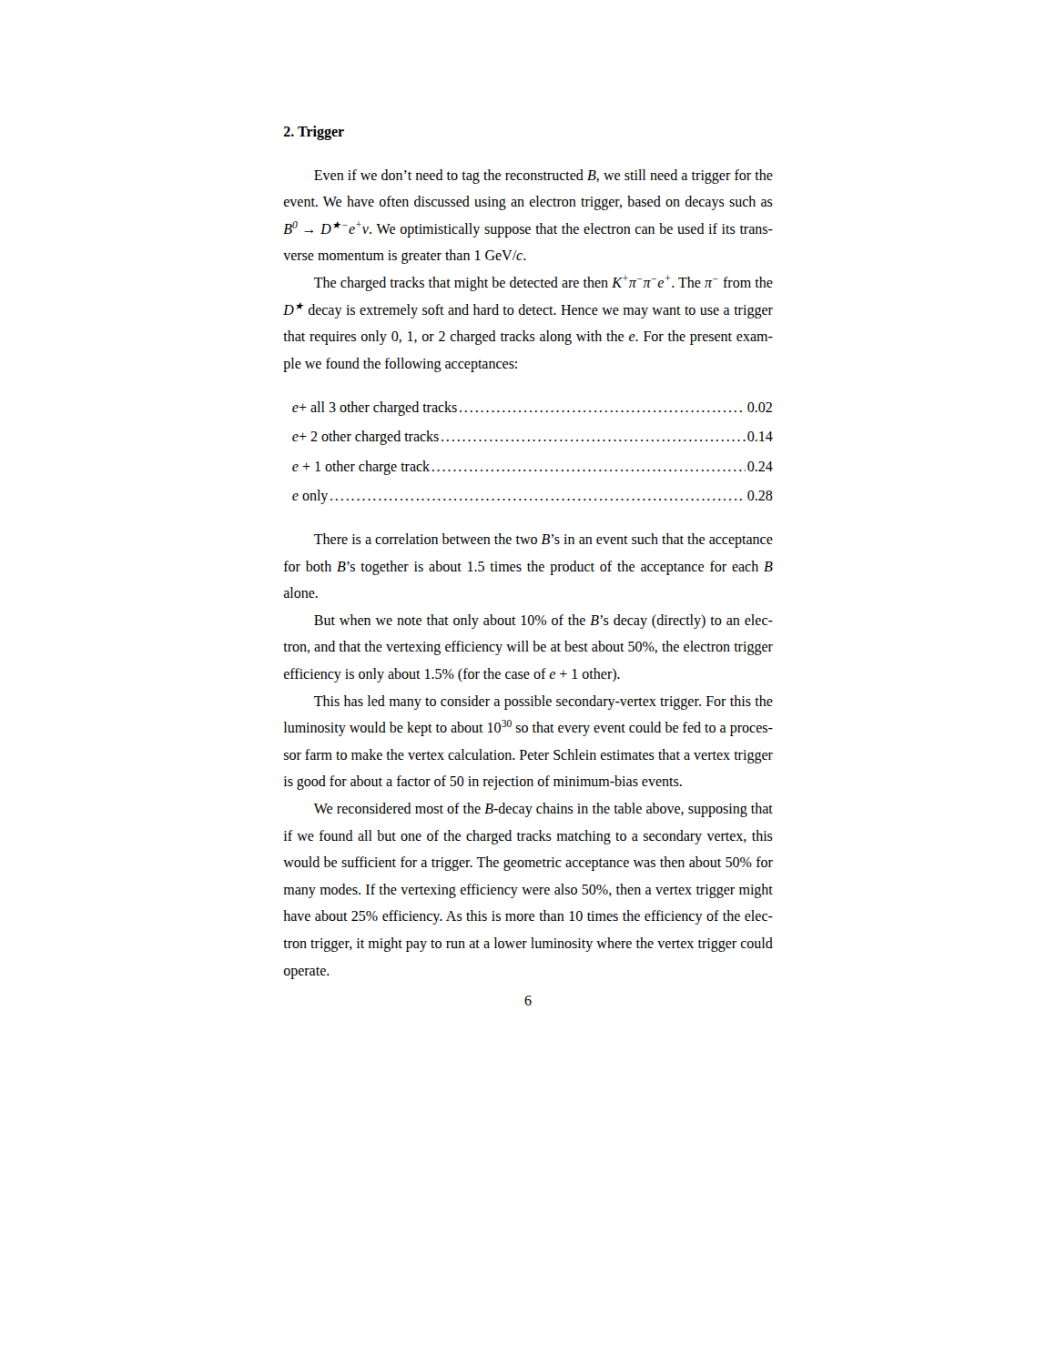2. Trigger
Even if we don’t need to tag the reconstructed B, we still need a trigger for the event. We have often discussed using an electron trigger, based on decays such as B0 → D★−e+ν. We optimistically suppose that the electron can be used if its transverse momentum is greater than 1 GeV/c.
The charged tracks that might be detected are then K+π−π−e+. The π− from the D★ decay is extremely soft and hard to detect. Hence we may want to use a trigger that requires only 0, 1, or 2 charged tracks along with the e. For the present example we found the following acceptances:
e+ all 3 other charged tracks.................................................................................................. 0.02
e+ 2 other charged tracks.................................................................................................. 0.14
e + 1 other charge track.................................................................................................. 0.24
e only.................................................................................................. 0.28
There is a correlation between the two B’s in an event such that the acceptance for both B’s together is about 1.5 times the product of the acceptance for each B alone.
But when we note that only about 10% of the B’s decay (directly) to an electron, and that the vertexing efficiency will be at best about 50%, the electron trigger efficiency is only about 1.5% (for the case of e + 1 other).
This has led many to consider a possible secondary-vertex trigger. For this the luminosity would be kept to about 1030 so that every event could be fed to a processor farm to make the vertex calculation. Peter Schlein estimates that a vertex trigger is good for about a factor of 50 in rejection of minimum-bias events.
We reconsidered most of the B-decay chains in the table above, supposing that if we found all but one of the charged tracks matching to a secondary vertex, this would be sufficient for a trigger. The geometric acceptance was then about 50% for many modes. If the vertexing efficiency were also 50%, then a vertex trigger might have about 25% efficiency. As this is more than 10 times the efficiency of the electron trigger, it might pay to run at a lower luminosity where the vertex trigger could operate.
6